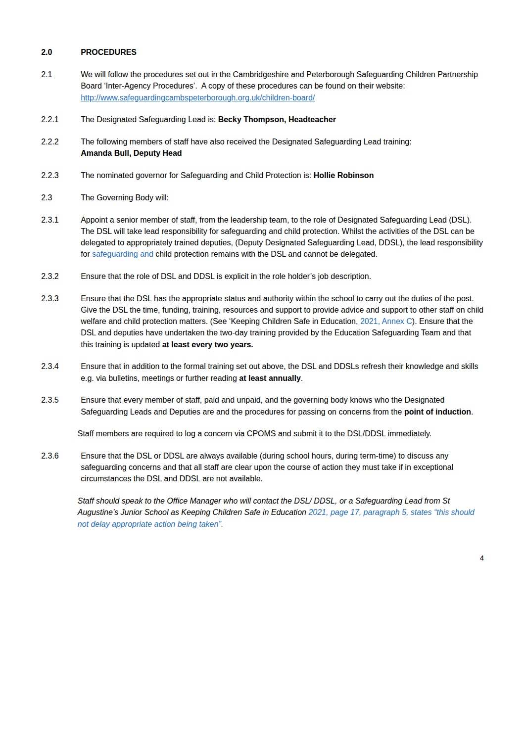2.0
PROCEDURES
2.1
We will follow the procedures set out in the Cambridgeshire and Peterborough Safeguarding Children Partnership Board ‘Inter-Agency Procedures’. A copy of these procedures can be found on their website:
http://www.safeguardingcambspeterborough.org.uk/children-board/
2.2.1
The Designated Safeguarding Lead is: Becky Thompson, Headteacher
2.2.2
The following members of staff have also received the Designated Safeguarding Lead training:
Amanda Bull, Deputy Head
2.2.3
The nominated governor for Safeguarding and Child Protection is: Hollie Robinson
2.3
The Governing Body will:
2.3.1
Appoint a senior member of staff, from the leadership team, to the role of Designated Safeguarding Lead (DSL). The DSL will take lead responsibility for safeguarding and child protection. Whilst the activities of the DSL can be delegated to appropriately trained deputies, (Deputy Designated Safeguarding Lead, DDSL), the lead responsibility for safeguarding and child protection remains with the DSL and cannot be delegated.
2.3.2
Ensure that the role of DSL and DDSL is explicit in the role holder’s job description.
2.3.3
Ensure that the DSL has the appropriate status and authority within the school to carry out the duties of the post. Give the DSL the time, funding, training, resources and support to provide advice and support to other staff on child welfare and child protection matters. (See ‘Keeping Children Safe in Education, 2021, Annex C). Ensure that the DSL and deputies have undertaken the two-day training provided by the Education Safeguarding Team and that this training is updated at least every two years.
2.3.4
Ensure that in addition to the formal training set out above, the DSL and DDSLs refresh their knowledge and skills e.g. via bulletins, meetings or further reading at least annually.
2.3.5
Ensure that every member of staff, paid and unpaid, and the governing body knows who the Designated Safeguarding Leads and Deputies are and the procedures for passing on concerns from the point of induction.
Staff members are required to log a concern via CPOMS and submit it to the DSL/DDSL immediately.
2.3.6
Ensure that the DSL or DDSL are always available (during school hours, during term-time) to discuss any safeguarding concerns and that all staff are clear upon the course of action they must take if in exceptional circumstances the DSL and DDSL are not available.
Staff should speak to the Office Manager who will contact the DSL/ DDSL, or a Safeguarding Lead from St Augustine’s Junior School as Keeping Children Safe in Education 2021, page 17, paragraph 5, states “this should not delay appropriate action being taken”.
4